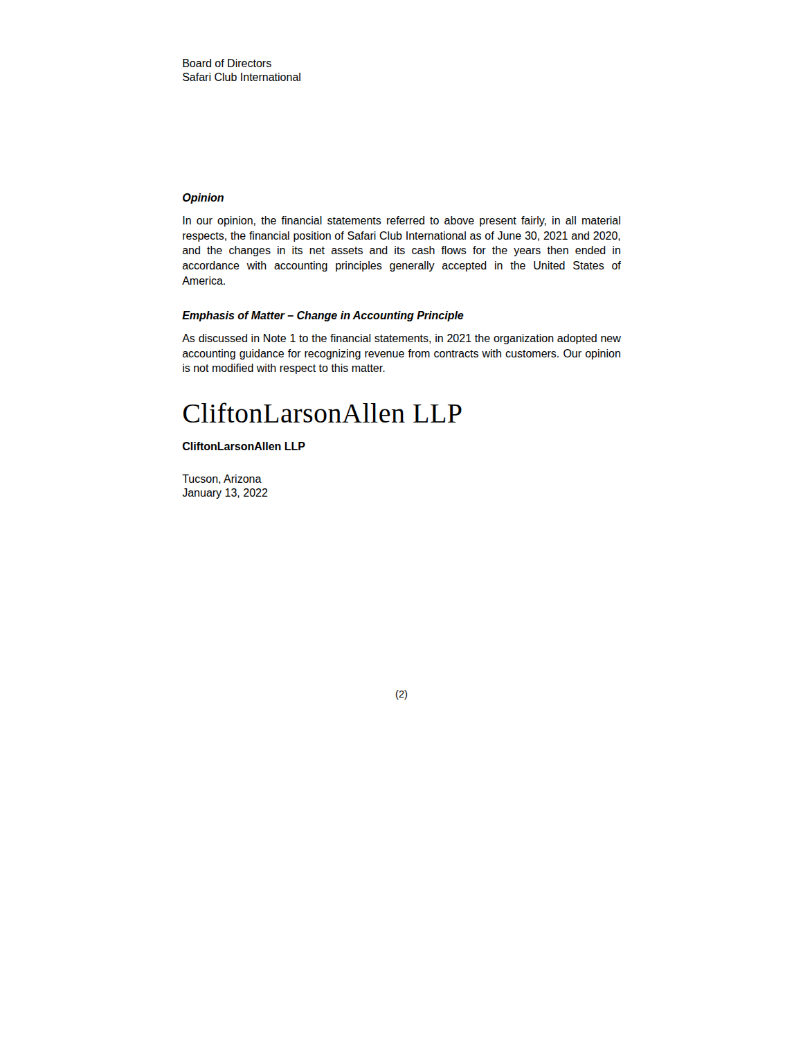Board of Directors
Safari Club International
Opinion
In our opinion, the financial statements referred to above present fairly, in all material respects, the financial position of Safari Club International as of June 30, 2021 and 2020, and the changes in its net assets and its cash flows for the years then ended in accordance with accounting principles generally accepted in the United States of America.
Emphasis of Matter – Change in Accounting Principle
As discussed in Note 1 to the financial statements, in 2021 the organization adopted new accounting guidance for recognizing revenue from contracts with customers. Our opinion is not modified with respect to this matter.
CliftonLarsonAllen LLP
CliftonLarsonAllen LLP
Tucson, Arizona
January 13, 2022
(2)